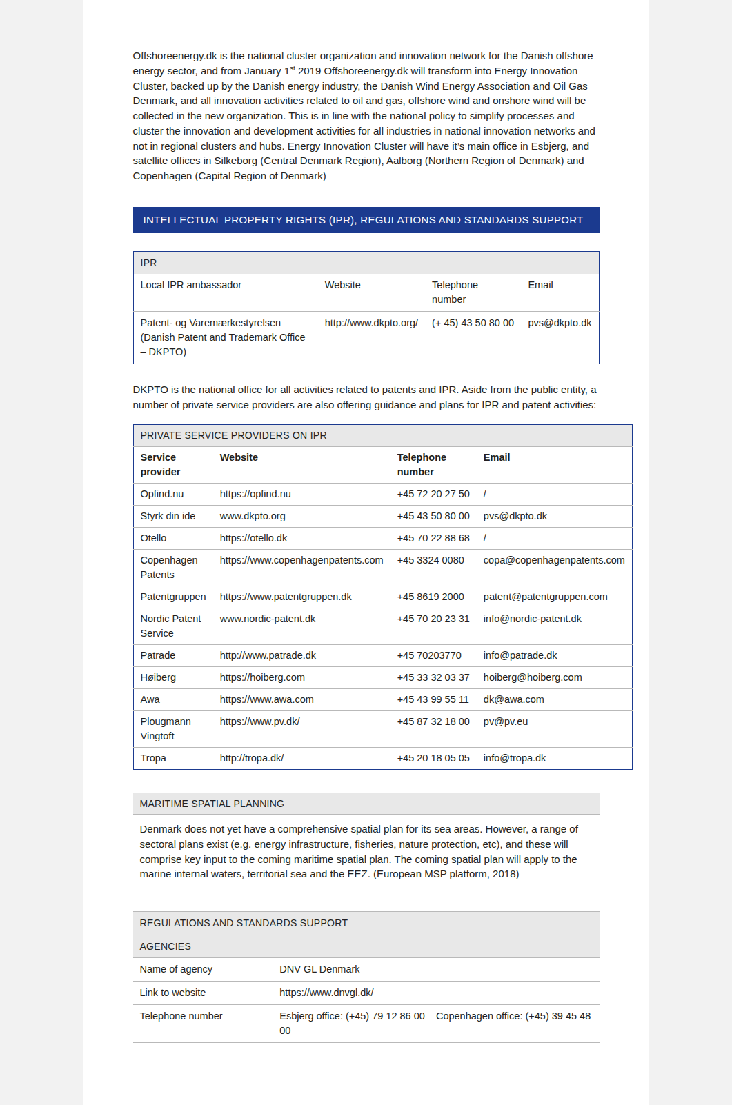Offshoreenergy.dk is the national cluster organization and innovation network for the Danish offshore energy sector, and from January 1st 2019 Offshoreenergy.dk will transform into Energy Innovation Cluster, backed up by the Danish energy industry, the Danish Wind Energy Association and Oil Gas Denmark, and all innovation activities related to oil and gas, offshore wind and onshore wind will be collected in the new organization. This is in line with the national policy to simplify processes and cluster the innovation and development activities for all industries in national innovation networks and not in regional clusters and hubs. Energy Innovation Cluster will have it’s main office in Esbjerg, and satellite offices in Silkeborg (Central Denmark Region), Aalborg (Northern Region of Denmark) and Copenhagen (Capital Region of Denmark)
Intellectual property rights (IPR), regulations and standards support
| IPR |
| Local IPR ambassador | Website | Telephone number | Email |
| Patent- og Varemærkestyrelsen (Danish Patent and Trademark Office – DKPTO) | http://www.dkpto.org/ | (+ 45) 43 50 80 00 | pvs@dkpto.dk |
DKPTO is the national office for all activities related to patents and IPR. Aside from the public entity, a number of private service providers are also offering guidance and plans for IPR and patent activities:
| Private service providers on IPR |
| Service provider | Website | Telephone number | Email |
| Opfind.nu | https://opfind.nu | +45 72 20 27 50 | / |
| Styrk din ide | www.dkpto.org | +45 43 50 80 00 | pvs@dkpto.dk |
| Otello | https://otello.dk | +45 70 22 88 68 | / |
| Copenhagen Patents | https://www.copenhagenpatents.com | +45 3324 0080 | copa@copenhagenpatents.com |
| Patentgruppen | https://www.patentgruppen.dk | +45 8619 2000 | patent@patentgruppen.com |
| Nordic Patent Service | www.nordic-patent.dk | +45 70 20 23 31 | info@nordic-patent.dk |
| Patrade | http://www.patrade.dk | +45 70203770 | info@patrade.dk |
| Høiberg | https://hoiberg.com | +45 33 32 03 37 | hoiberg@hoiberg.com |
| Awa | https://www.awa.com | +45 43 99 55 11 | dk@awa.com |
| Plougmann Vingtoft | https://www.pv.dk/ | +45 87 32 18 00 | pv@pv.eu |
| Tropa | http://tropa.dk/ | +45 20 18 05 05 | info@tropa.dk |
Maritime spatial planning
Denmark does not yet have a comprehensive spatial plan for its sea areas. However, a range of sectoral plans exist (e.g. energy infrastructure, fisheries, nature protection, etc), and these will comprise key input to the coming maritime spatial plan. The coming spatial plan will apply to the marine internal waters, territorial sea and the EEZ. (European MSP platform, 2018)
| Regulations and standards support |
| Agencies |
| Name of agency | DNV GL Denmark |
| Link to website | https://www.dnvgl.dk/ |
| Telephone number | Esbjerg office: (+45) 79 12 86 00 Copenhagen office: (+45) 39 45 48 00 |